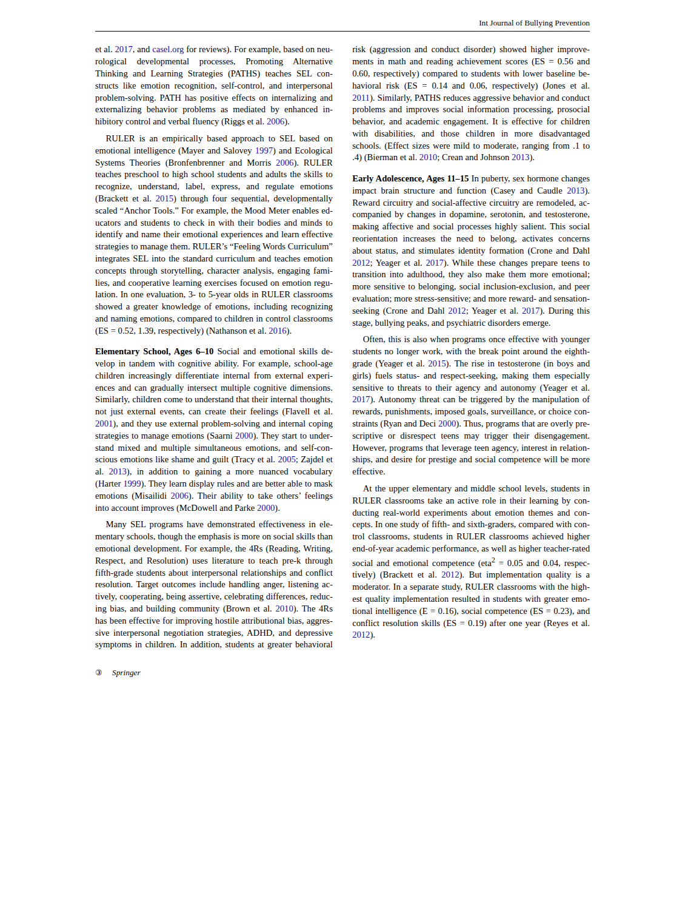Int Journal of Bullying Prevention
et al. 2017, and casel.org for reviews). For example, based on neurological developmental processes, Promoting Alternative Thinking and Learning Strategies (PATHS) teaches SEL constructs like emotion recognition, self-control, and interpersonal problem-solving. PATH has positive effects on internalizing and externalizing behavior problems as mediated by enhanced inhibitory control and verbal fluency (Riggs et al. 2006).
RULER is an empirically based approach to SEL based on emotional intelligence (Mayer and Salovey 1997) and Ecological Systems Theories (Bronfenbrenner and Morris 2006). RULER teaches preschool to high school students and adults the skills to recognize, understand, label, express, and regulate emotions (Brackett et al. 2015) through four sequential, developmentally scaled “Anchor Tools.” For example, the Mood Meter enables educators and students to check in with their bodies and minds to identify and name their emotional experiences and learn effective strategies to manage them. RULER’s “Feeling Words Curriculum” integrates SEL into the standard curriculum and teaches emotion concepts through storytelling, character analysis, engaging families, and cooperative learning exercises focused on emotion regulation. In one evaluation, 3- to 5-year olds in RULER classrooms showed a greater knowledge of emotions, including recognizing and naming emotions, compared to children in control classrooms (ES = 0.52, 1.39, respectively) (Nathanson et al. 2016).
Elementary School, Ages 6–10
Social and emotional skills develop in tandem with cognitive ability. For example, school-age children increasingly differentiate internal from external experiences and can gradually intersect multiple cognitive dimensions. Similarly, children come to understand that their internal thoughts, not just external events, can create their feelings (Flavell et al. 2001), and they use external problem-solving and internal coping strategies to manage emotions (Saarni 2000). They start to understand mixed and multiple simultaneous emotions, and self-conscious emotions like shame and guilt (Tracy et al. 2005; Zajdel et al. 2013), in addition to gaining a more nuanced vocabulary (Harter 1999). They learn display rules and are better able to mask emotions (Misailidi 2006). Their ability to take others’ feelings into account improves (McDowell and Parke 2000).
Many SEL programs have demonstrated effectiveness in elementary schools, though the emphasis is more on social skills than emotional development. For example, the 4Rs (Reading, Writing, Respect, and Resolution) uses literature to teach pre-k through fifth-grade students about interpersonal relationships and conflict resolution. Target outcomes include handling anger, listening actively, cooperating, being assertive, celebrating differences, reducing bias, and building community (Brown et al. 2010). The 4Rs has been effective for improving hostile attributional bias, aggressive interpersonal negotiation strategies, ADHD, and depressive symptoms in children. In addition, students at greater behavioral risk (aggression and conduct disorder) showed higher improvements in math and reading achievement scores (ES = 0.56 and 0.60, respectively) compared to students with lower baseline behavioral risk (ES = 0.14 and 0.06, respectively) (Jones et al. 2011). Similarly, PATHS reduces aggressive behavior and conduct problems and improves social information processing, prosocial behavior, and academic engagement. It is effective for children with disabilities, and those children in more disadvantaged schools. (Effect sizes were mild to moderate, ranging from .1 to .4) (Bierman et al. 2010; Crean and Johnson 2013).
Early Adolescence, Ages 11–15
In puberty, sex hormone changes impact brain structure and function (Casey and Caudle 2013). Reward circuitry and social-affective circuitry are remodeled, accompanied by changes in dopamine, serotonin, and testosterone, making affective and social processes highly salient. This social reorientation increases the need to belong, activates concerns about status, and stimulates identity formation (Crone and Dahl 2012; Yeager et al. 2017). While these changes prepare teens to transition into adulthood, they also make them more emotional; more sensitive to belonging, social inclusion-exclusion, and peer evaluation; more stress-sensitive; and more reward- and sensation-seeking (Crone and Dahl 2012; Yeager et al. 2017). During this stage, bullying peaks, and psychiatric disorders emerge.
Often, this is also when programs once effective with younger students no longer work, with the break point around the eighth-grade (Yeager et al. 2015). The rise in testosterone (in boys and girls) fuels status- and respect-seeking, making them especially sensitive to threats to their agency and autonomy (Yeager et al. 2017). Autonomy threat can be triggered by the manipulation of rewards, punishments, imposed goals, surveillance, or choice constraints (Ryan and Deci 2000). Thus, programs that are overly prescriptive or disrespect teens may trigger their disengagement. However, programs that leverage teen agency, interest in relationships, and desire for prestige and social competence will be more effective.
At the upper elementary and middle school levels, students in RULER classrooms take an active role in their learning by conducting real-world experiments about emotion themes and concepts. In one study of fifth- and sixth-graders, compared with control classrooms, students in RULER classrooms achieved higher end-of-year academic performance, as well as higher teacher-rated social and emotional competence (eta2 = 0.05 and 0.04, respectively) (Brackett et al. 2012). But implementation quality is a moderator. In a separate study, RULER classrooms with the highest quality implementation resulted in students with greater emotional intelligence (E = 0.16), social competence (ES = 0.23), and conflict resolution skills (ES = 0.19) after one year (Reyes et al. 2012).
③ Springer